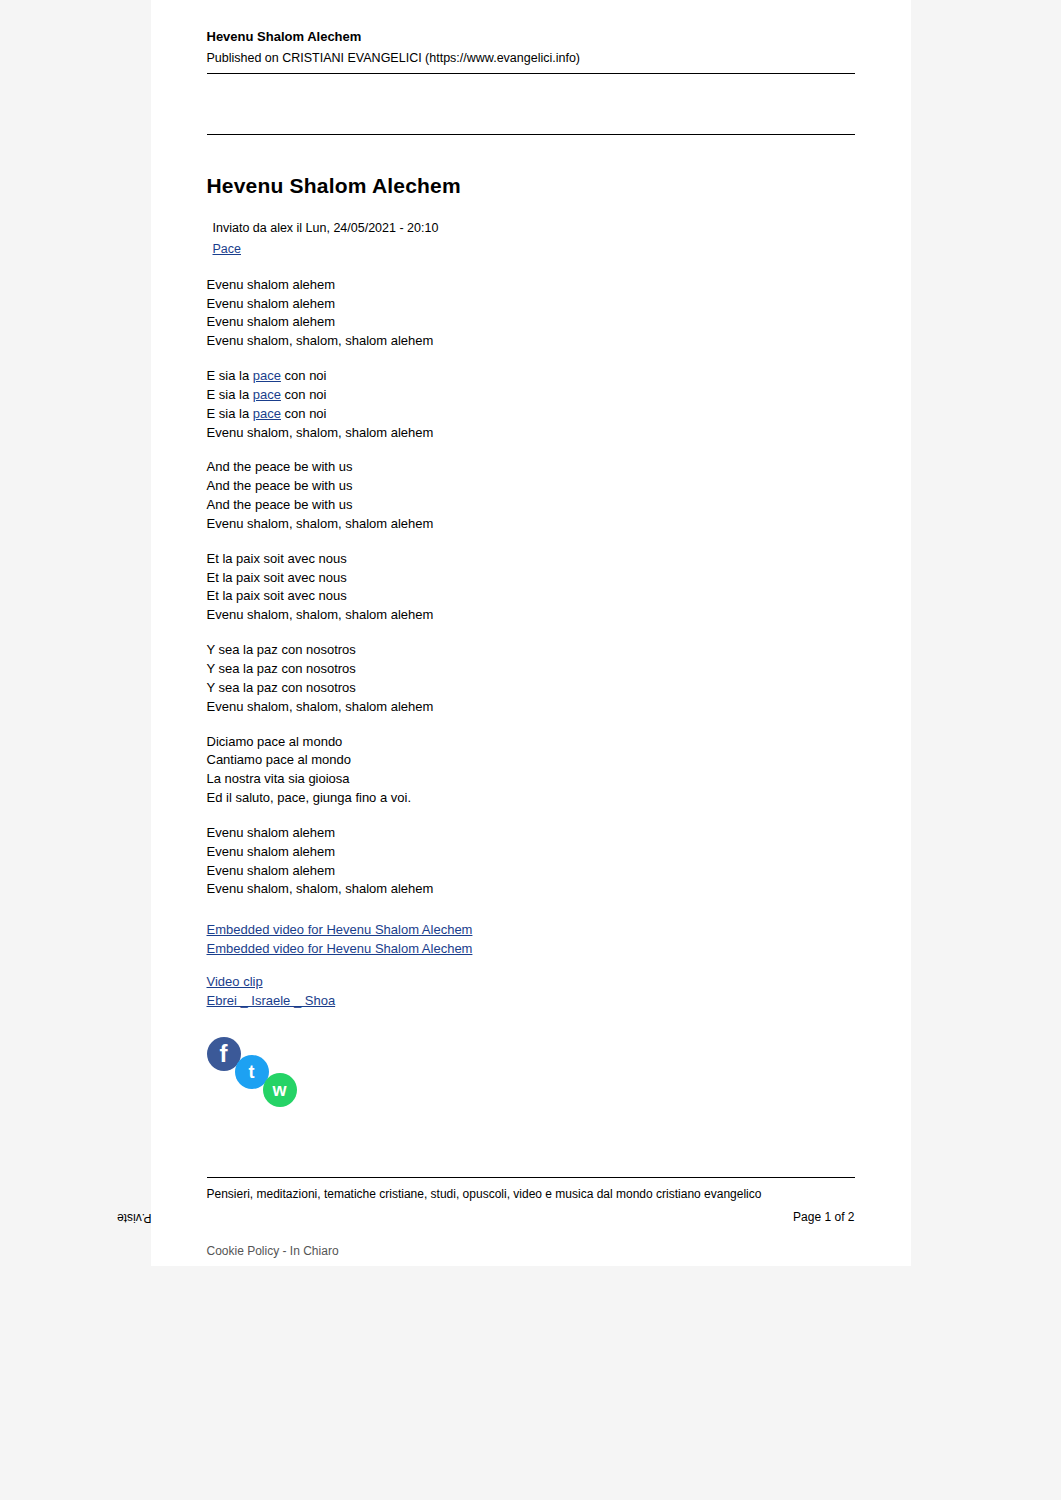Hevenu Shalom Alechem
Published on CRISTIANI EVANGELICI (https://www.evangelici.info)
Hevenu Shalom Alechem
Inviato da alex il Lun, 24/05/2021 - 20:10 Pace
Evenu shalom alehem
Evenu shalom alehem
Evenu shalom alehem
Evenu shalom, shalom, shalom alehem
E sia la pace con noi
E sia la pace con noi
E sia la pace con noi
Evenu shalom, shalom, shalom alehem
And the peace be with us
And the peace be with us
And the peace be with us
Evenu shalom, shalom, shalom alehem
Et la paix soit avec nous
Et la paix soit avec nous
Et la paix soit avec nous
Evenu shalom, shalom, shalom alehem
Y sea la paz con nosotros
Y sea la paz con nosotros
Y sea la paz con nosotros
Evenu shalom, shalom, shalom alehem
Diciamo pace al mondo
Cantiamo pace al mondo
La nostra vita sia gioiosa
Ed il saluto, pace, giunga fino a voi.
Evenu shalom alehem
Evenu shalom alehem
Evenu shalom alehem
Evenu shalom, shalom, shalom alehem
Embedded video for Hevenu Shalom Alechem Embedded video for Hevenu Shalom Alechem
Video clip Ebrei _ Israele _ Shoa
f t w
Pensieri, meditazioni, tematiche cristiane, studi, opuscoli, video e musica dal mondo cristiano evangelico
Page 1 of 2
P.viste
Cookie Policy - In Chiaro